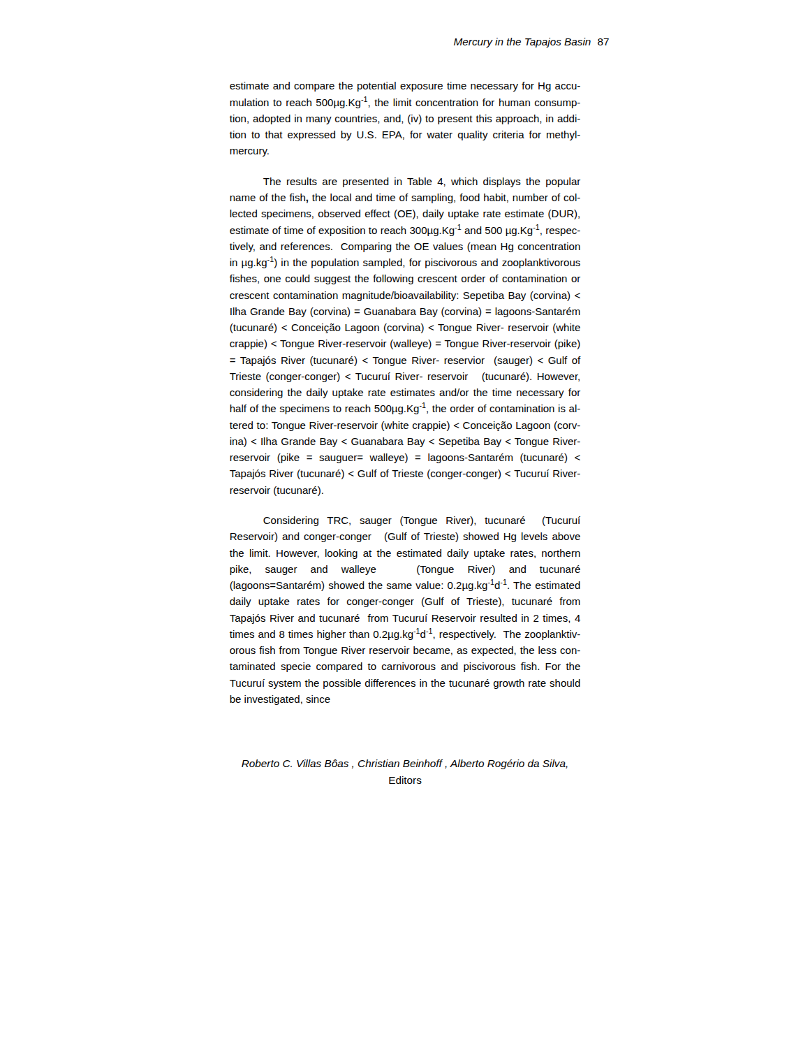Mercury in the Tapajos Basin87
estimate and compare the potential exposure time necessary for Hg accumulation to reach 500µg.Kg-1, the limit concentration for human consumption, adopted in many countries, and, (iv) to present this approach, in addition to that expressed by U.S. EPA, for water quality criteria for methyl-mercury.
The results are presented in Table 4, which displays the popular name of the fish, the local and time of sampling, food habit, number of collected specimens, observed effect (OE), daily uptake rate estimate (DUR), estimate of time of exposition to reach 300µg.Kg-1 and 500 µg.Kg-1, respectively, and references. Comparing the OE values (mean Hg concentration in µg.kg-1) in the population sampled, for piscivorous and zooplanktivorous fishes, one could suggest the following crescent order of contamination or crescent contamination magnitude/bioavailability: Sepetiba Bay (corvina) < Ilha Grande Bay (corvina) = Guanabara Bay (corvina) = lagoons-Santarém (tucunaré) < Conceição Lagoon (corvina) < Tongue River- reservoir (white crappie) < Tongue River-reservoir (walleye) = Tongue River-reservoir (pike) = Tapajós River (tucunaré) < Tongue River- reservior (sauger) < Gulf of Trieste (conger-conger) < Tucuruí River- reservoir (tucunaré). However, considering the daily uptake rate estimates and/or the time necessary for half of the specimens to reach 500µg.Kg-1, the order of contamination is altered to: Tongue River-reservoir (white crappie) < Conceição Lagoon (corvina) < Ilha Grande Bay < Guanabara Bay < Sepetiba Bay < Tongue River-reservoir (pike = sauguer= walleye) = lagoons-Santarém (tucunaré) < Tapajós River (tucunaré) < Gulf of Trieste (conger-conger) < Tucuruí River-reservoir (tucunaré).
Considering TRC, sauger (Tongue River), tucunaré (Tucuruí Reservoir) and conger-conger (Gulf of Trieste) showed Hg levels above the limit. However, looking at the estimated daily uptake rates, northern pike, sauger and walleye (Tongue River) and tucunaré (lagoons=Santarém) showed the same value: 0.2µg.kg-1d-1. The estimated daily uptake rates for conger-conger (Gulf of Trieste), tucunaré from Tapajós River and tucunaré from Tucuruí Reservoir resulted in 2 times, 4 times and 8 times higher than 0.2µg.kg-1d-1, respectively. The zooplanktivorous fish from Tongue River reservoir became, as expected, the less contaminated specie compared to carnivorous and piscivorous fish. For the Tucuruí system the possible differences in the tucunaré growth rate should be investigated, since
Roberto C. Villas Bôas , Christian Beinhoff , Alberto Rogério da Silva,
Editors